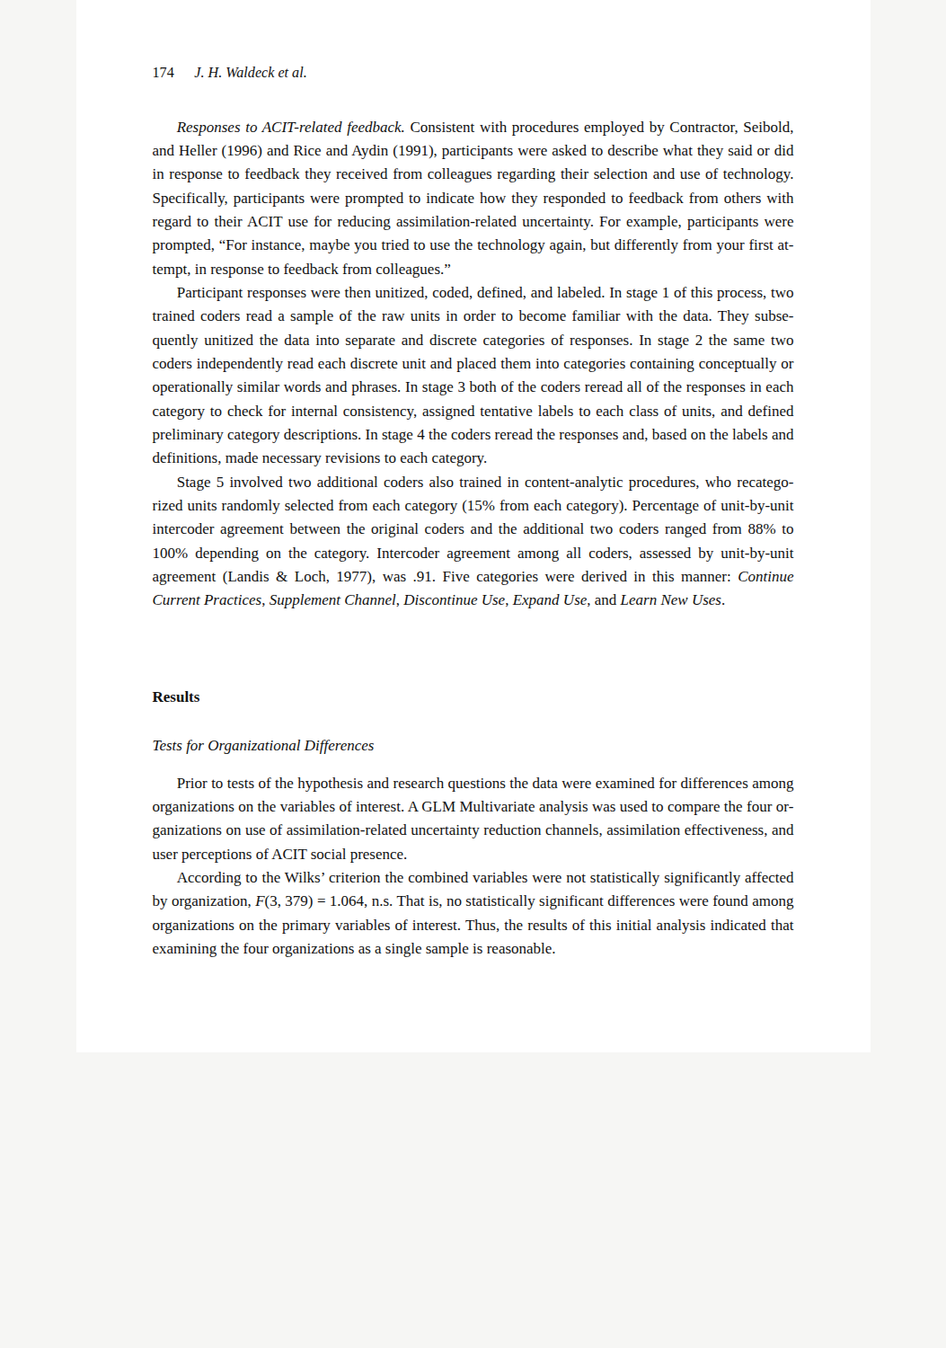174 J. H. Waldeck et al.
Responses to ACIT-related feedback. Consistent with procedures employed by Contractor, Seibold, and Heller (1996) and Rice and Aydin (1991), participants were asked to describe what they said or did in response to feedback they received from colleagues regarding their selection and use of technology. Specifically, participants were prompted to indicate how they responded to feedback from others with regard to their ACIT use for reducing assimilation-related uncertainty. For example, participants were prompted, “For instance, maybe you tried to use the technology again, but differently from your first attempt, in response to feedback from colleagues.”
Participant responses were then unitized, coded, defined, and labeled. In stage 1 of this process, two trained coders read a sample of the raw units in order to become familiar with the data. They subsequently unitized the data into separate and discrete categories of responses. In stage 2 the same two coders independently read each discrete unit and placed them into categories containing conceptually or operationally similar words and phrases. In stage 3 both of the coders reread all of the responses in each category to check for internal consistency, assigned tentative labels to each class of units, and defined preliminary category descriptions. In stage 4 the coders reread the responses and, based on the labels and definitions, made necessary revisions to each category.
Stage 5 involved two additional coders also trained in content-analytic procedures, who recategorized units randomly selected from each category (15% from each category). Percentage of unit-by-unit intercoder agreement between the original coders and the additional two coders ranged from 88% to 100% depending on the category. Intercoder agreement among all coders, assessed by unit-by-unit agreement (Landis & Loch, 1977), was .91. Five categories were derived in this manner: Continue Current Practices, Supplement Channel, Discontinue Use, Expand Use, and Learn New Uses.
Results
Tests for Organizational Differences
Prior to tests of the hypothesis and research questions the data were examined for differences among organizations on the variables of interest. A GLM Multivariate analysis was used to compare the four organizations on use of assimilation-related uncertainty reduction channels, assimilation effectiveness, and user perceptions of ACIT social presence.
According to the Wilks’ criterion the combined variables were not statistically significantly affected by organization, F(3, 379) = 1.064, n.s. That is, no statistically significant differences were found among organizations on the primary variables of interest. Thus, the results of this initial analysis indicated that examining the four organizations as a single sample is reasonable.